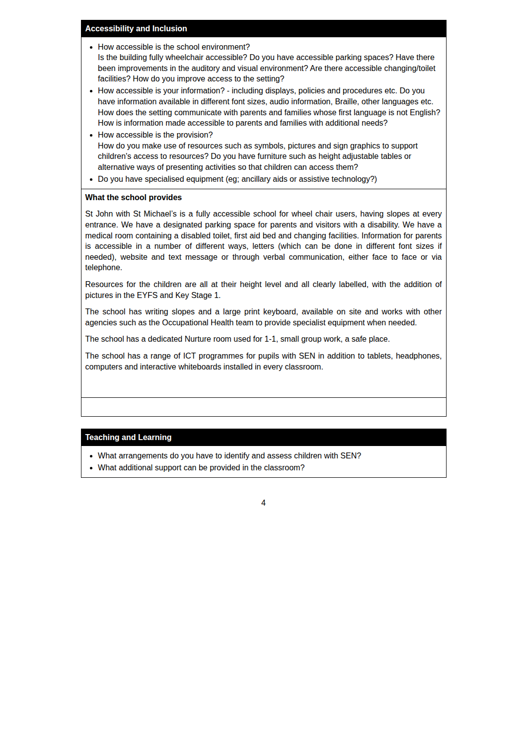| Accessibility and Inclusion |
| How accessible is the school environment? Is the building fully wheelchair accessible? Do you have accessible parking spaces? Have there been improvements in the auditory and visual environment? Are there accessible changing/toilet facilities? How do you improve access to the setting? How accessible is your information? - including displays, policies and procedures etc. Do you have information available in different font sizes, audio information, Braille, other languages etc. How does the setting communicate with parents and families whose first language is not English? How is information made accessible to parents and families with additional needs? How accessible is the provision? How do you make use of resources such as symbols, pictures and sign graphics to support children's access to resources? Do you have furniture such as height adjustable tables or alternative ways of presenting activities so that children can access them? Do you have specialised equipment (eg; ancillary aids or assistive technology?) |
| What the school provides St John with St Michael’s is a fully accessible school for wheel chair users, having slopes at every entrance. We have a designated parking space for parents and visitors with a disability. We have a medical room containing a disabled toilet, first aid bed and changing facilities. Information for parents is accessible in a number of different ways, letters (which can be done in different font sizes if needed), website and text message or through verbal communication, either face to face or via telephone. Resources for the children are all at their height level and all clearly labelled, with the addition of pictures in the EYFS and Key Stage 1. The school has writing slopes and a large print keyboard, available on site and works with other agencies such as the Occupational Health team to provide specialist equipment when needed. The school has a dedicated Nurture room used for 1-1, small group work, a safe place. The school has a range of ICT programmes for pupils with SEN in addition to tablets, headphones, computers and interactive whiteboards installed in every classroom. |
| Teaching and Learning |
| What arrangements do you have to identify and assess children with SEN? What additional support can be provided in the classroom? |
4